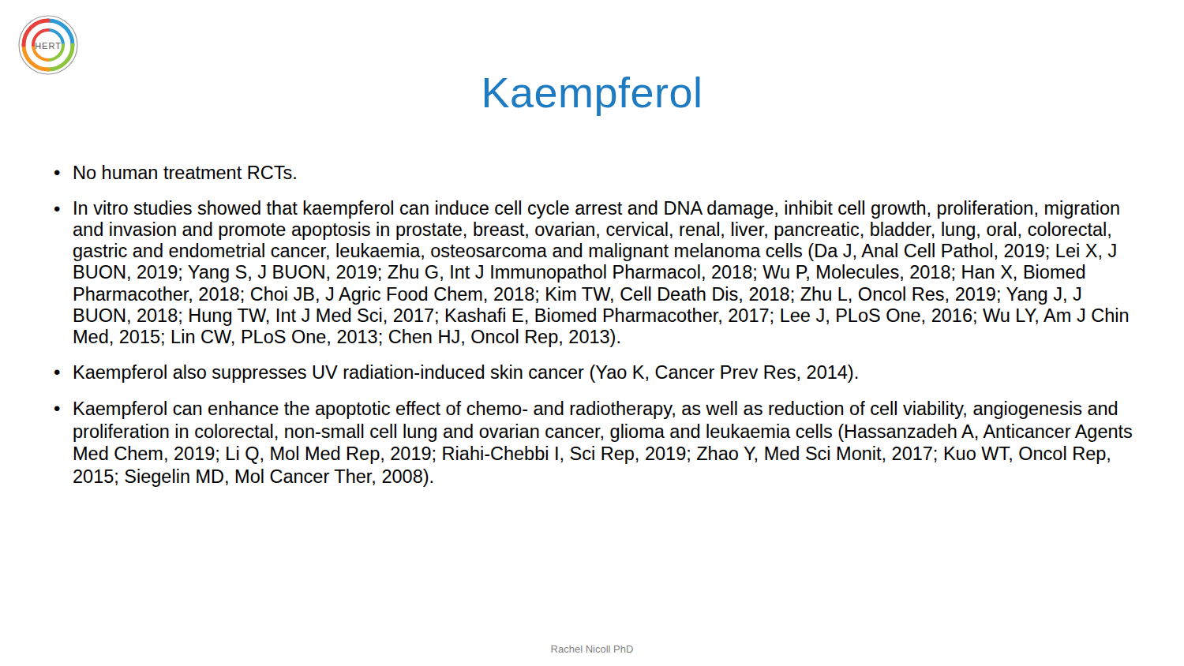HERT
Kaempferol
No human treatment RCTs.
In vitro studies showed that kaempferol can induce cell cycle arrest and DNA damage, inhibit cell growth, proliferation, migration and invasion and promote apoptosis in prostate, breast, ovarian, cervical, renal, liver, pancreatic, bladder, lung, oral, colorectal, gastric and endometrial cancer, leukaemia, osteosarcoma and malignant melanoma cells (Da J, Anal Cell Pathol, 2019; Lei X, J BUON, 2019; Yang S, J BUON, 2019; Zhu G, Int J Immunopathol Pharmacol, 2018; Wu P, Molecules, 2018; Han X, Biomed Pharmacother, 2018; Choi JB, J Agric Food Chem, 2018; Kim TW, Cell Death Dis, 2018; Zhu L, Oncol Res, 2019; Yang J, J BUON, 2018; Hung TW, Int J Med Sci, 2017; Kashafi E, Biomed Pharmacother, 2017; Lee J, PLoS One, 2016; Wu LY, Am J Chin Med, 2015; Lin CW, PLoS One, 2013; Chen HJ, Oncol Rep, 2013).
Kaempferol also suppresses UV radiation-induced skin cancer (Yao K, Cancer Prev Res, 2014).
Kaempferol can enhance the apoptotic effect of chemo- and radiotherapy, as well as reduction of cell viability, angiogenesis and proliferation in colorectal, non-small cell lung and ovarian cancer, glioma and leukaemia cells (Hassanzadeh A, Anticancer Agents Med Chem, 2019; Li Q, Mol Med Rep, 2019; Riahi-Chebbi I, Sci Rep, 2019; Zhao Y, Med Sci Monit, 2017; Kuo WT, Oncol Rep, 2015; Siegelin MD, Mol Cancer Ther, 2008).
Rachel Nicoll PhD